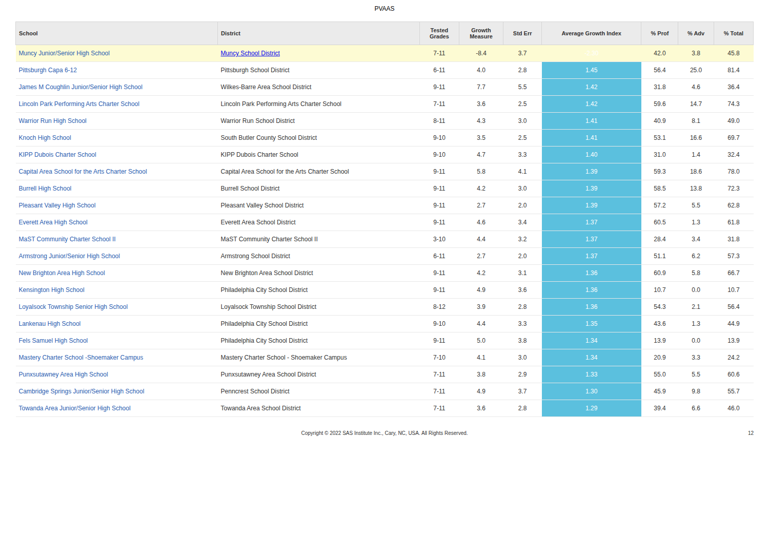PVAAS
| School | District | Tested Grades | Growth Measure | Std Err | Average Growth Index | % Prof | % Adv | % Total |
| --- | --- | --- | --- | --- | --- | --- | --- | --- |
| Muncy Junior/Senior High School | Muncy School District | 7-11 | -8.4 | 3.7 | -2.30 | 42.0 | 3.8 | 45.8 |
| Pittsburgh Capa 6-12 | Pittsburgh School District | 6-11 | 4.0 | 2.8 | 1.45 | 56.4 | 25.0 | 81.4 |
| James M Coughlin Junior/Senior High School | Wilkes-Barre Area School District | 9-11 | 7.7 | 5.5 | 1.42 | 31.8 | 4.6 | 36.4 |
| Lincoln Park Performing Arts Charter School | Lincoln Park Performing Arts Charter School | 7-11 | 3.6 | 2.5 | 1.42 | 59.6 | 14.7 | 74.3 |
| Warrior Run High School | Warrior Run School District | 8-11 | 4.3 | 3.0 | 1.41 | 40.9 | 8.1 | 49.0 |
| Knoch High School | South Butler County School District | 9-10 | 3.5 | 2.5 | 1.41 | 53.1 | 16.6 | 69.7 |
| KIPP Dubois Charter School | KIPP Dubois Charter School | 9-10 | 4.7 | 3.3 | 1.40 | 31.0 | 1.4 | 32.4 |
| Capital Area School for the Arts Charter School | Capital Area School for the Arts Charter School | 9-11 | 5.8 | 4.1 | 1.39 | 59.3 | 18.6 | 78.0 |
| Burrell High School | Burrell School District | 9-11 | 4.2 | 3.0 | 1.39 | 58.5 | 13.8 | 72.3 |
| Pleasant Valley High School | Pleasant Valley School District | 9-11 | 2.7 | 2.0 | 1.39 | 57.2 | 5.5 | 62.8 |
| Everett Area High School | Everett Area School District | 9-11 | 4.6 | 3.4 | 1.37 | 60.5 | 1.3 | 61.8 |
| MaST Community Charter School II | MaST Community Charter School II | 3-10 | 4.4 | 3.2 | 1.37 | 28.4 | 3.4 | 31.8 |
| Armstrong Junior/Senior High School | Armstrong School District | 6-11 | 2.7 | 2.0 | 1.37 | 51.1 | 6.2 | 57.3 |
| New Brighton Area High School | New Brighton Area School District | 9-11 | 4.2 | 3.1 | 1.36 | 60.9 | 5.8 | 66.7 |
| Kensington High School | Philadelphia City School District | 9-11 | 4.9 | 3.6 | 1.36 | 10.7 | 0.0 | 10.7 |
| Loyalsock Township Senior High School | Loyalsock Township School District | 8-12 | 3.9 | 2.8 | 1.36 | 54.3 | 2.1 | 56.4 |
| Lankenau High School | Philadelphia City School District | 9-10 | 4.4 | 3.3 | 1.35 | 43.6 | 1.3 | 44.9 |
| Fels Samuel High School | Philadelphia City School District | 9-11 | 5.0 | 3.8 | 1.34 | 13.9 | 0.0 | 13.9 |
| Mastery Charter School -Shoemaker Campus | Mastery Charter School - Shoemaker Campus | 7-10 | 4.1 | 3.0 | 1.34 | 20.9 | 3.3 | 24.2 |
| Punxsutawney Area High School | Punxsutawney Area School District | 7-11 | 3.8 | 2.9 | 1.33 | 55.0 | 5.5 | 60.6 |
| Cambridge Springs Junior/Senior High School | Penncrest School District | 7-11 | 4.9 | 3.7 | 1.30 | 45.9 | 9.8 | 55.7 |
| Towanda Area Junior/Senior High School | Towanda Area School District | 7-11 | 3.6 | 2.8 | 1.29 | 39.4 | 6.6 | 46.0 |
Copyright © 2022 SAS Institute Inc., Cary, NC, USA. All Rights Reserved. 12